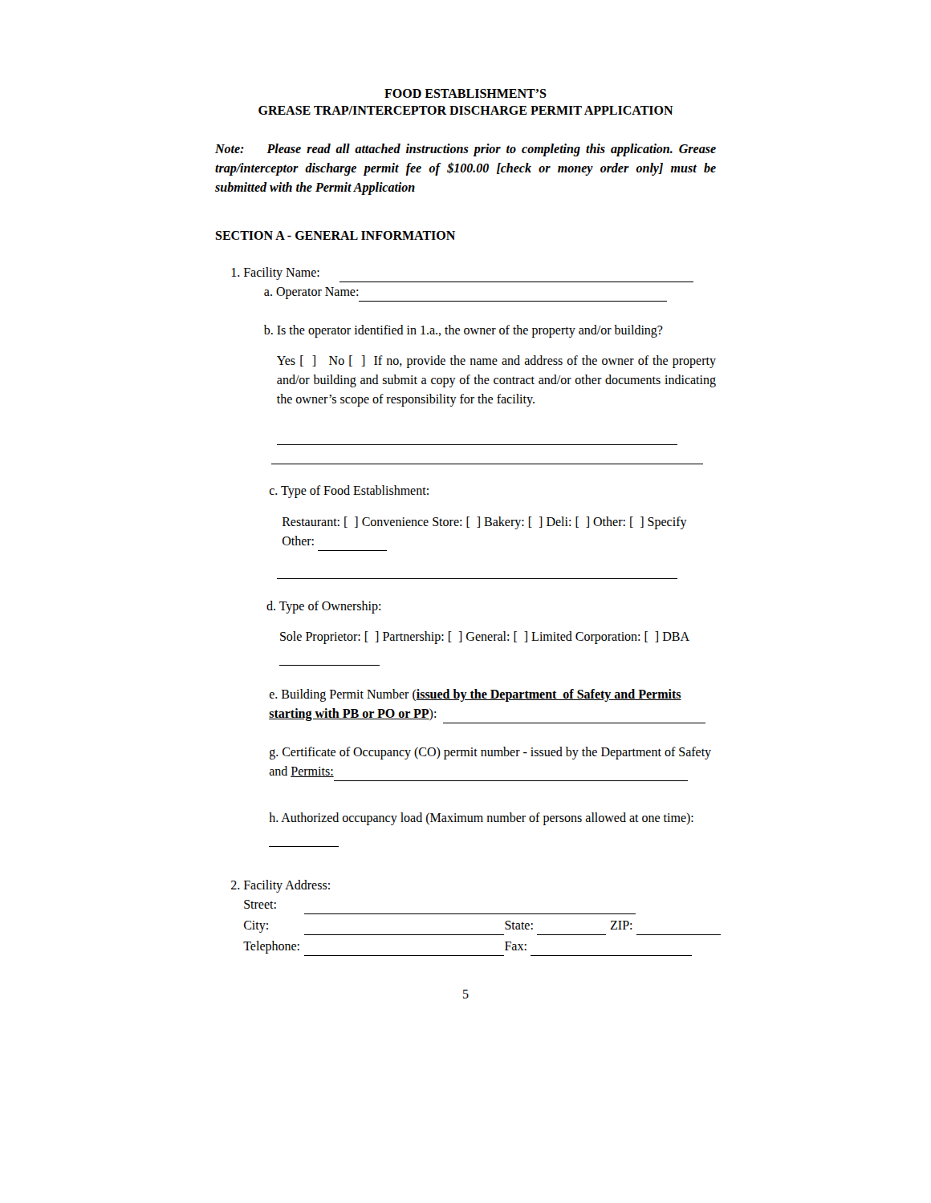FOOD ESTABLISHMENT’S
GREASE TRAP/INTERCEPTOR DISCHARGE PERMIT APPLICATION
Note: Please read all attached instructions prior to completing this application. Grease trap/interceptor discharge permit fee of $100.00 [check or money order only] must be submitted with the Permit Application
SECTION A - GENERAL INFORMATION
Facility Name:
a. Operator Name:
b. Is the operator identified in 1.a., the owner of the property and/or building?
Yes [ ] No [ ] If no, provide the name and address of the owner of the property and/or building and submit a copy of the contract and/or other documents indicating the owner’s scope of responsibility for the facility.
c. Type of Food Establishment:
Restaurant: [ ] Convenience Store: [ ] Bakery: [ ] Deli: [ ] Other: [ ] Specify Other:
d. Type of Ownership:
Sole Proprietor: [ ] Partnership: [ ] General: [ ] Limited Corporation: [ ] DBA
e. Building Permit Number (issued by the Department of Safety and Permits starting with PB or PO or PP):
g. Certificate of Occupancy (CO) permit number - issued by the Department of Safety and Permits:
h. Authorized occupancy load (Maximum number of persons allowed at one time):
Facility Address:
| Street: | |
| City: | | State: | ZIP: |
| Telephone: | | Fax: |
5